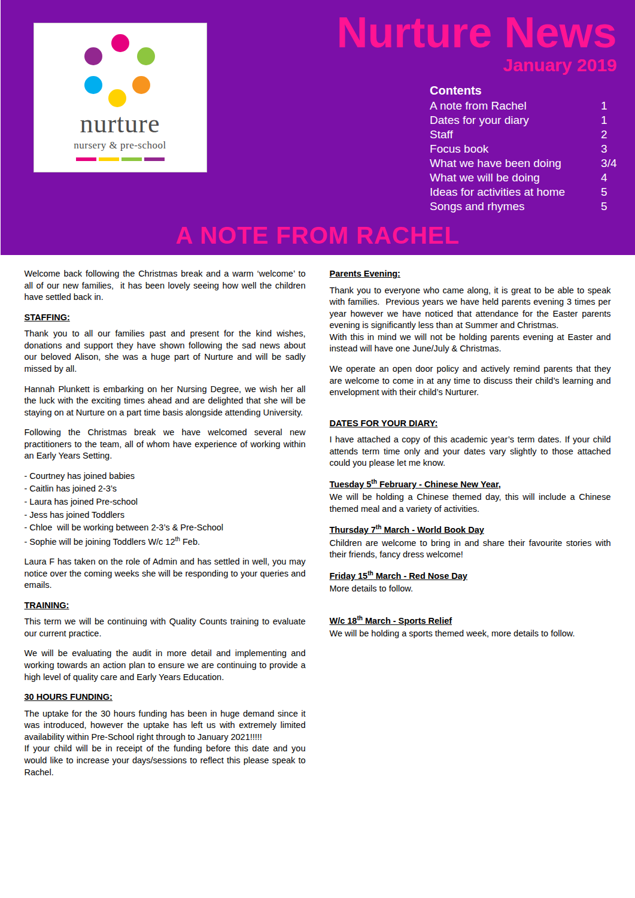nurture
nursery & pre-school
Nurture News
January 2019
Contents
| A note from Rachel | 1 |
| Dates for your diary | 1 |
| Staff | 2 |
| Focus book | 3 |
| What we have been doing | 3/4 |
| What we will be doing | 4 |
| Ideas for activities at home | 5 |
| Songs and rhymes | 5 |
A NOTE FROM RACHEL
Welcome back following the Christmas break and a warm ‘welcome’ to all of our new families, it has been lovely seeing how well the children have settled back in.
STAFFING:
Thank you to all our families past and present for the kind wishes, donations and support they have shown following the sad news about our beloved Alison, she was a huge part of Nurture and will be sadly missed by all.
Hannah Plunkett is embarking on her Nursing Degree, we wish her all the luck with the exciting times ahead and are delighted that she will be staying on at Nurture on a part time basis alongside attending University.
Following the Christmas break we have welcomed several new practitioners to the team, all of whom have experience of working within an Early Years Setting.
- Courtney has joined babies
- Caitlin has joined 2-3’s
- Laura has joined Pre-school
- Jess has joined Toddlers
- Chloe will be working between 2-3’s & Pre-School
- Sophie will be joining Toddlers W/c 12th Feb.
Laura F has taken on the role of Admin and has settled in well, you may notice over the coming weeks she will be responding to your queries and emails.
TRAINING:
This term we will be continuing with Quality Counts training to evaluate our current practice.
We will be evaluating the audit in more detail and implementing and working towards an action plan to ensure we are continuing to provide a high level of quality care and Early Years Education.
30 HOURS FUNDING:
The uptake for the 30 hours funding has been in huge demand since it was introduced, however the uptake has left us with extremely limited availability within Pre-School right through to January 2021!!!!!
If your child will be in receipt of the funding before this date and you would like to increase your days/sessions to reflect this please speak to Rachel.
Parents Evening:
Thank you to everyone who came along, it is great to be able to speak with families. Previous years we have held parents evening 3 times per year however we have noticed that attendance for the Easter parents evening is significantly less than at Summer and Christmas.
With this in mind we will not be holding parents evening at Easter and instead will have one June/July & Christmas.
We operate an open door policy and actively remind parents that they are welcome to come in at any time to discuss their child’s learning and envelopment with their child’s Nurturer.
DATES FOR YOUR DIARY:
I have attached a copy of this academic year’s term dates. If your child attends term time only and your dates vary slightly to those attached could you please let me know.
Tuesday 5th February - Chinese New Year,
We will be holding a Chinese themed day, this will include a Chinese themed meal and a variety of activities.
Thursday 7th March - World Book Day
Children are welcome to bring in and share their favourite stories with their friends, fancy dress welcome!
Friday 15th March - Red Nose Day
More details to follow.
W/c 18th March - Sports Relief
We will be holding a sports themed week, more details to follow.